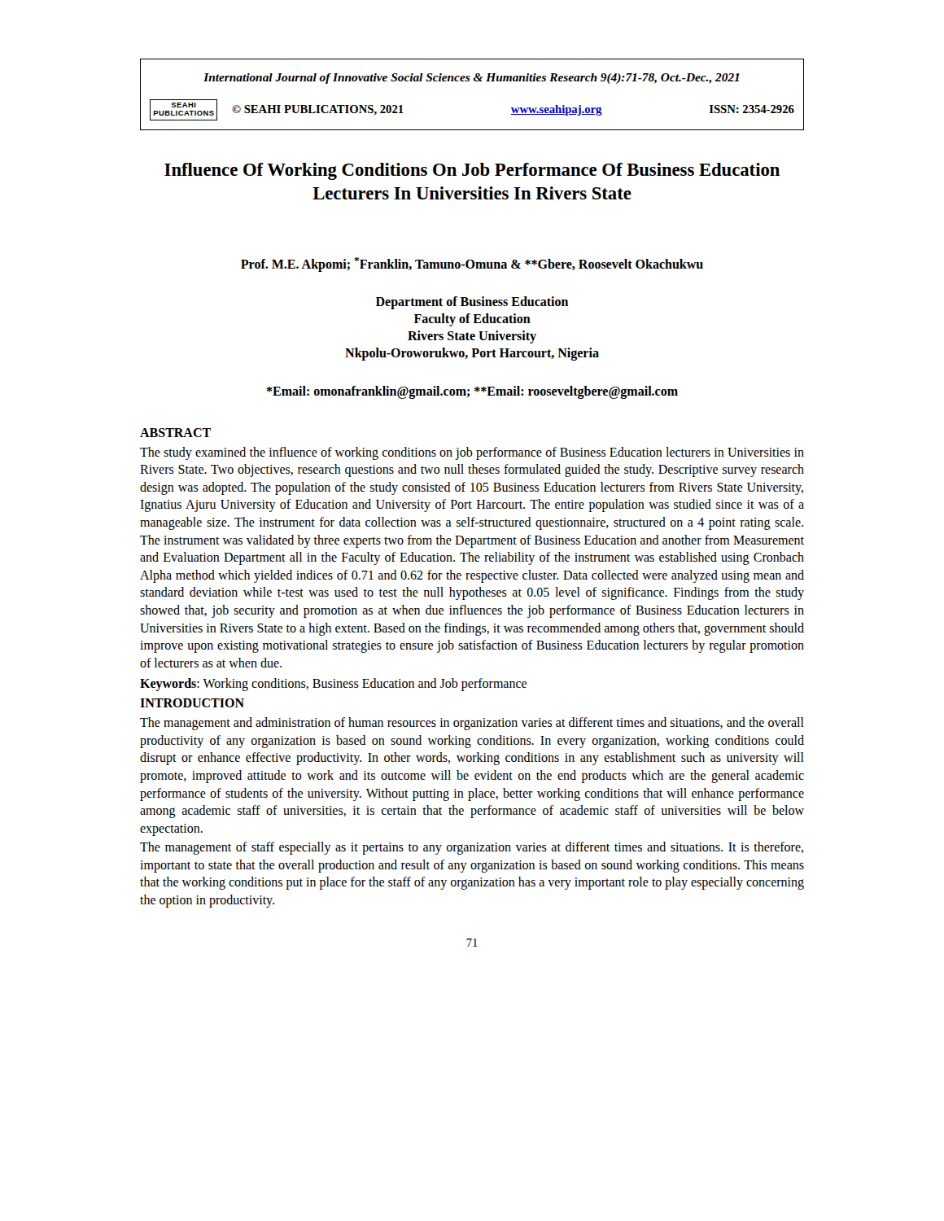International Journal of Innovative Social Sciences & Humanities Research 9(4):71-78, Oct.-Dec., 2021
SEAHI
PUBLICATIONS
© SEAHI PUBLICATIONS, 2021
www.seahipaj.org
ISSN: 2354-2926
Influence Of Working Conditions On Job Performance Of Business Education Lecturers In Universities In Rivers State
Prof. M.E. Akpomi; *Franklin, Tamuno-Omuna & **Gbere, Roosevelt Okachukwu
Department of Business Education
Faculty of Education
Rivers State University
Nkpolu-Oroworukwo, Port Harcourt, Nigeria
*Email: omonafranklin@gmail.com; **Email: rooseveltgbere@gmail.com
ABSTRACT
The study examined the influence of working conditions on job performance of Business Education lecturers in Universities in Rivers State. Two objectives, research questions and two null theses formulated guided the study. Descriptive survey research design was adopted. The population of the study consisted of 105 Business Education lecturers from Rivers State University, Ignatius Ajuru University of Education and University of Port Harcourt. The entire population was studied since it was of a manageable size. The instrument for data collection was a self-structured questionnaire, structured on a 4 point rating scale. The instrument was validated by three experts two from the Department of Business Education and another from Measurement and Evaluation Department all in the Faculty of Education. The reliability of the instrument was established using Cronbach Alpha method which yielded indices of 0.71 and 0.62 for the respective cluster. Data collected were analyzed using mean and standard deviation while t-test was used to test the null hypotheses at 0.05 level of significance. Findings from the study showed that, job security and promotion as at when due influences the job performance of Business Education lecturers in Universities in Rivers State to a high extent. Based on the findings, it was recommended among others that, government should improve upon existing motivational strategies to ensure job satisfaction of Business Education lecturers by regular promotion of lecturers as at when due.
Keywords: Working conditions, Business Education and Job performance
INTRODUCTION
The management and administration of human resources in organization varies at different times and situations, and the overall productivity of any organization is based on sound working conditions. In every organization, working conditions could disrupt or enhance effective productivity. In other words, working conditions in any establishment such as university will promote, improved attitude to work and its outcome will be evident on the end products which are the general academic performance of students of the university. Without putting in place, better working conditions that will enhance performance among academic staff of universities, it is certain that the performance of academic staff of universities will be below expectation.
The management of staff especially as it pertains to any organization varies at different times and situations. It is therefore, important to state that the overall production and result of any organization is based on sound working conditions. This means that the working conditions put in place for the staff of any organization has a very important role to play especially concerning the option in productivity.
71